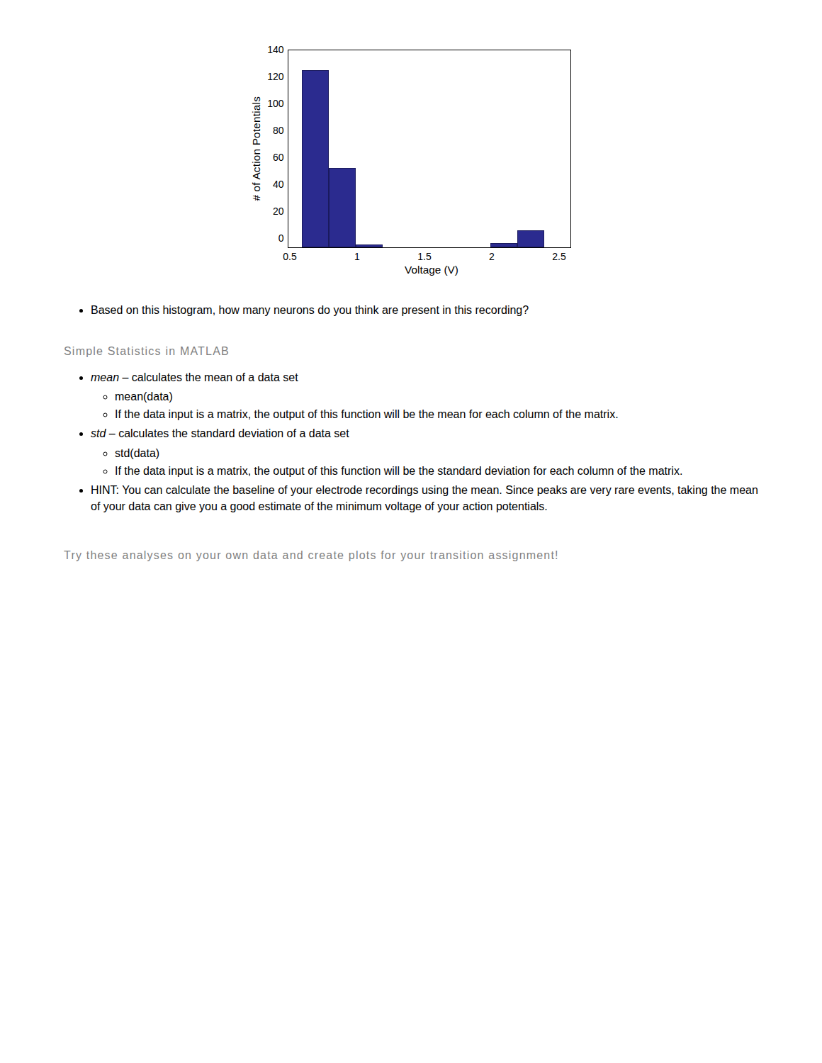# of Action Potentials
140 120 100 80 60 40 20 0
0.5 1 1.5 2 2.5
Voltage (V)
Based on this histogram, how many neurons do you think are present in this recording?
Simple Statistics in MATLAB
mean – calculates the mean of a data set
mean(data)
If the data input is a matrix, the output of this function will be the mean for each column of the matrix.
std – calculates the standard deviation of a data set
std(data)
If the data input is a matrix, the output of this function will be the standard deviation for each column of the matrix.
HINT: You can calculate the baseline of your electrode recordings using the mean. Since peaks are very rare events, taking the mean of your data can give you a good estimate of the minimum voltage of your action potentials.
Try these analyses on your own data and create plots for your transition assignment!